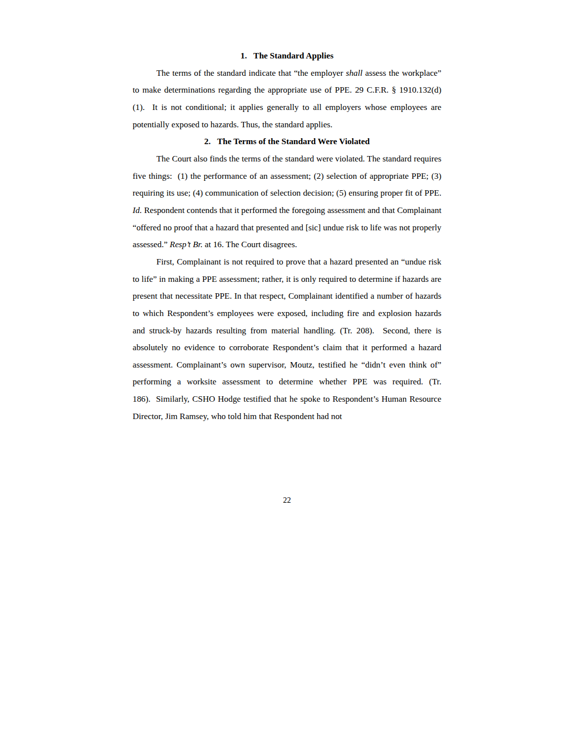1. The Standard Applies
The terms of the standard indicate that “the employer shall assess the workplace” to make determinations regarding the appropriate use of PPE. 29 C.F.R. § 1910.132(d)(1). It is not conditional; it applies generally to all employers whose employees are potentially exposed to hazards. Thus, the standard applies.
2. The Terms of the Standard Were Violated
The Court also finds the terms of the standard were violated. The standard requires five things: (1) the performance of an assessment; (2) selection of appropriate PPE; (3) requiring its use; (4) communication of selection decision; (5) ensuring proper fit of PPE. Id. Respondent contends that it performed the foregoing assessment and that Complainant “offered no proof that a hazard that presented and [sic] undue risk to life was not properly assessed.” Resp’t Br. at 16. The Court disagrees.
First, Complainant is not required to prove that a hazard presented an “undue risk to life” in making a PPE assessment; rather, it is only required to determine if hazards are present that necessitate PPE. In that respect, Complainant identified a number of hazards to which Respondent’s employees were exposed, including fire and explosion hazards and struck-by hazards resulting from material handling. (Tr. 208). Second, there is absolutely no evidence to corroborate Respondent’s claim that it performed a hazard assessment. Complainant’s own supervisor, Moutz, testified he “didn’t even think of” performing a worksite assessment to determine whether PPE was required. (Tr. 186). Similarly, CSHO Hodge testified that he spoke to Respondent’s Human Resource Director, Jim Ramsey, who told him that Respondent had not
22